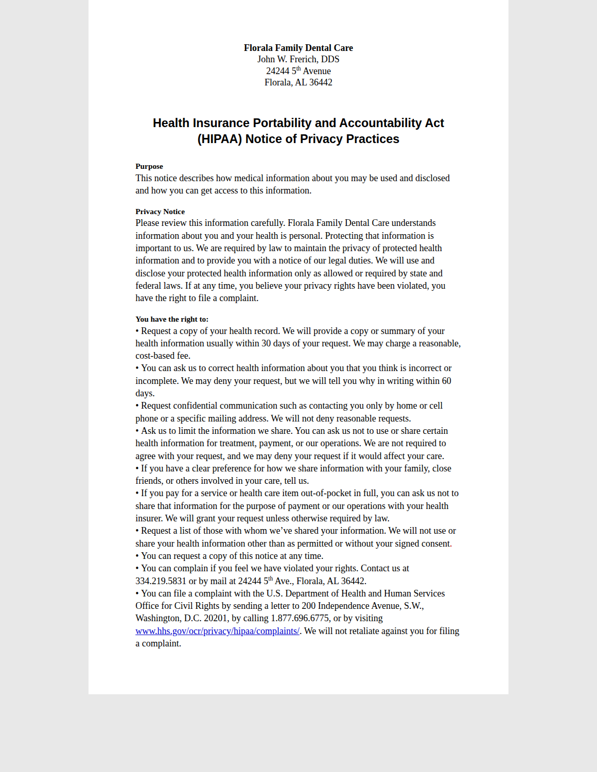Florala Family Dental Care
John W. Frerich, DDS
24244 5th Avenue
Florala, AL 36442
Health Insurance Portability and Accountability Act
(HIPAA) Notice of Privacy Practices
Purpose
This notice describes how medical information about you may be used and disclosed and how you can get access to this information.
Privacy Notice
Please review this information carefully. Florala Family Dental Care understands information about you and your health is personal. Protecting that information is important to us. We are required by law to maintain the privacy of protected health information and to provide you with a notice of our legal duties. We will use and disclose your protected health information only as allowed or required by state and federal laws. If at any time, you believe your privacy rights have been violated, you have the right to file a complaint.
You have the right to:
Request a copy of your health record. We will provide a copy or summary of your health information usually within 30 days of your request. We may charge a reasonable, cost-based fee.
You can ask us to correct health information about you that you think is incorrect or incomplete. We may deny your request, but we will tell you why in writing within 60 days.
Request confidential communication such as contacting you only by home or cell phone or a specific mailing address. We will not deny reasonable requests.
Ask us to limit the information we share. You can ask us not to use or share certain health information for treatment, payment, or our operations. We are not required to agree with your request, and we may deny your request if it would affect your care.
If you have a clear preference for how we share information with your family, close friends, or others involved in your care, tell us.
If you pay for a service or health care item out-of-pocket in full, you can ask us not to share that information for the purpose of payment or our operations with your health insurer. We will grant your request unless otherwise required by law.
Request a list of those with whom we’ve shared your information. We will not use or share your health information other than as permitted or without your signed consent.
You can request a copy of this notice at any time.
You can complain if you feel we have violated your rights. Contact us at 334.219.5831 or by mail at 24244 5th Ave., Florala, AL 36442.
You can file a complaint with the U.S. Department of Health and Human Services Office for Civil Rights by sending a letter to 200 Independence Avenue, S.W., Washington, D.C. 20201, by calling 1.877.696.6775, or by visiting www.hhs.gov/ocr/privacy/hipaa/complaints/. We will not retaliate against you for filing a complaint.